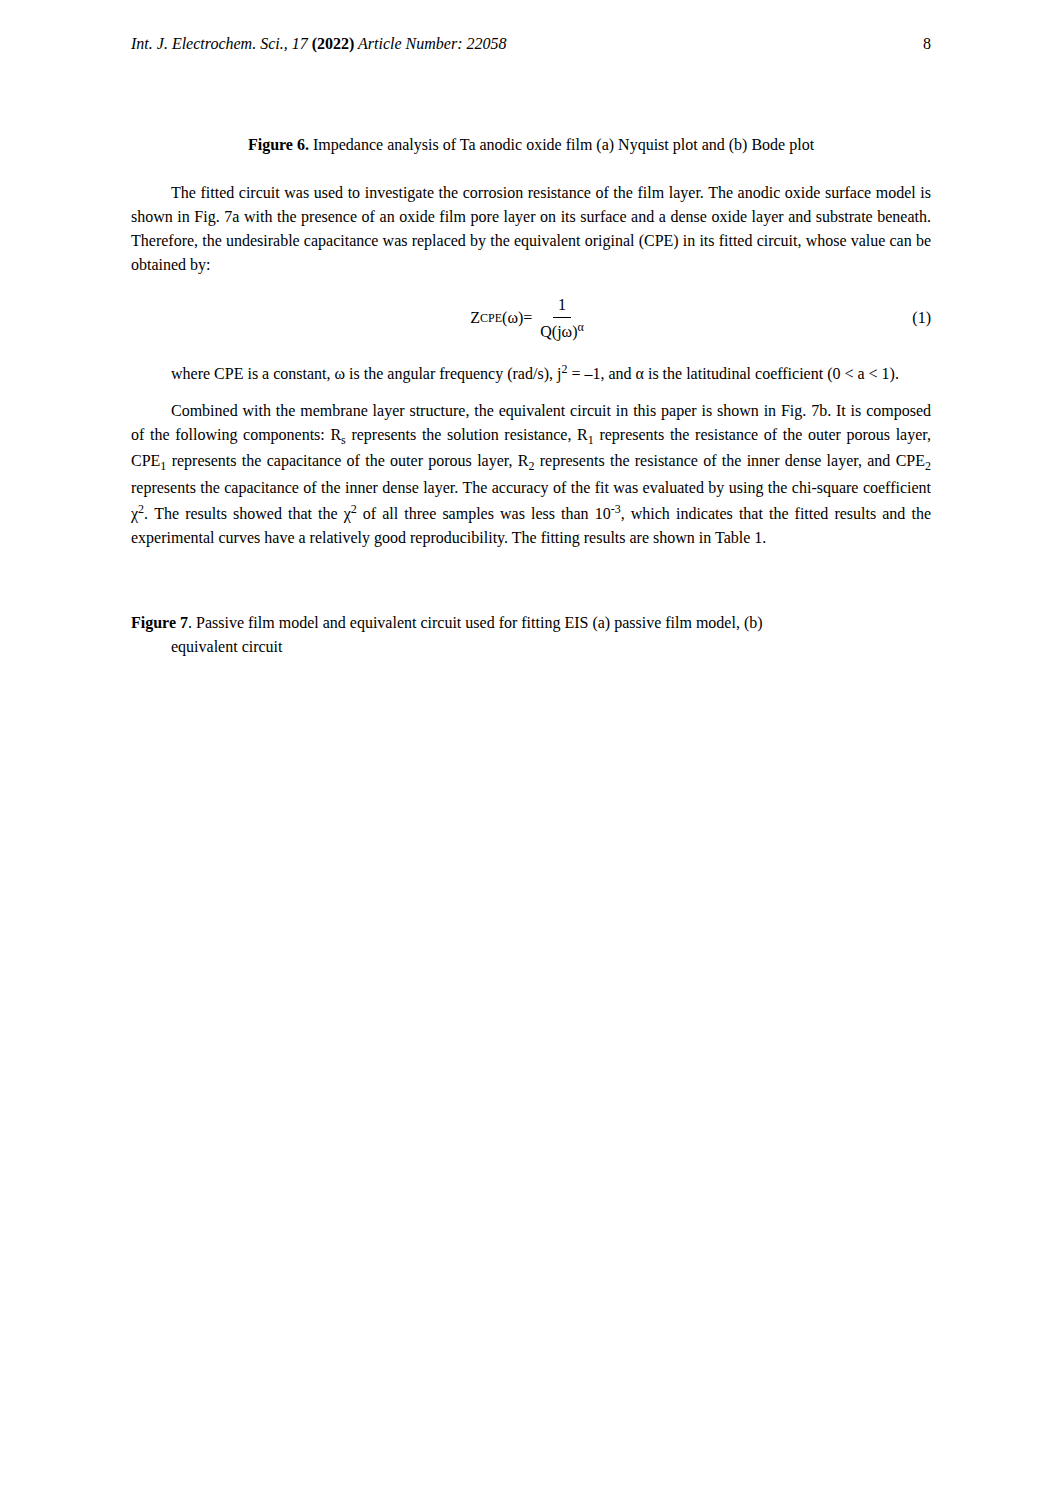Int. J. Electrochem. Sci., 17 (2022) Article Number: 22058 8
Figure 6. Impedance analysis of Ta anodic oxide film (a) Nyquist plot and (b) Bode plot
The fitted circuit was used to investigate the corrosion resistance of the film layer. The anodic oxide surface model is shown in Fig. 7a with the presence of an oxide film pore layer on its surface and a dense oxide layer and substrate beneath. Therefore, the undesirable capacitance was replaced by the equivalent original (CPE) in its fitted circuit, whose value can be obtained by:
ZCPE(ω)= 1 Q(jω)α (1)
where CPE is a constant, ω is the angular frequency (rad/s), j2 = –1, and α is the latitudinal coefficient (0 < a < 1).
Combined with the membrane layer structure, the equivalent circuit in this paper is shown in Fig. 7b. It is composed of the following components: Rs represents the solution resistance, R1 represents the resistance of the outer porous layer, CPE1 represents the capacitance of the outer porous layer, R2 represents the resistance of the inner dense layer, and CPE2 represents the capacitance of the inner dense layer. The accuracy of the fit was evaluated by using the chi-square coefficient χ2. The results showed that the χ2 of all three samples was less than 10-3, which indicates that the fitted results and the experimental curves have a relatively good reproducibility. The fitting results are shown in Table 1.
Figure 7. Passive film model and equivalent circuit used for fitting EIS (a) passive film model, (b) equivalent circuit